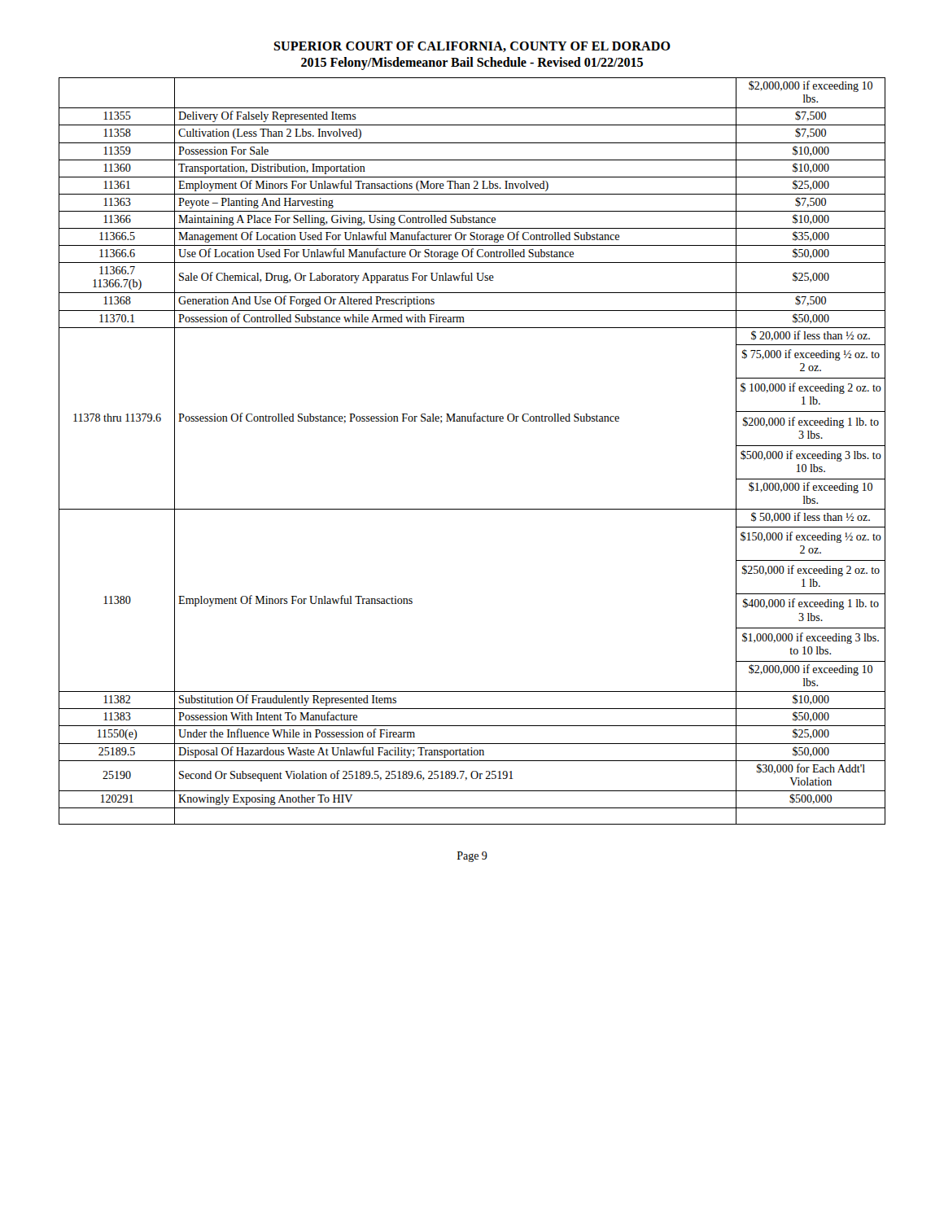SUPERIOR COURT OF CALIFORNIA, COUNTY OF EL DORADO
2015 Felony/Misdemeanor Bail Schedule - Revised 01/22/2015
| | | $2,000,000 if exceeding 10 lbs. |
| 11355 | Delivery Of Falsely Represented Items | $7,500 |
| 11358 | Cultivation (Less Than 2 Lbs. Involved) | $7,500 |
| 11359 | Possession For Sale | $10,000 |
| 11360 | Transportation, Distribution, Importation | $10,000 |
| 11361 | Employment Of Minors For Unlawful Transactions (More Than 2 Lbs. Involved) | $25,000 |
| 11363 | Peyote – Planting And Harvesting | $7,500 |
| 11366 | Maintaining A Place For Selling, Giving, Using Controlled Substance | $10,000 |
| 11366.5 | Management Of Location Used For Unlawful Manufacturer Or Storage Of Controlled Substance | $35,000 |
| 11366.6 | Use Of Location Used For Unlawful Manufacture Or Storage Of Controlled Substance | $50,000 |
| 11366.7 11366.7(b) | Sale Of Chemical, Drug, Or Laboratory Apparatus For Unlawful Use | $25,000 |
| 11368 | Generation And Use Of Forged Or Altered Prescriptions | $7,500 |
| 11370.1 | Possession of Controlled Substance while Armed with Firearm | $50,000 |
| 11378 thru 11379.6 | Possession Of Controlled Substance; Possession For Sale; Manufacture Or Controlled Substance | $ 20,000 if less than ½ oz. |
| $ 75,000 if exceeding ½ oz. to 2 oz. |
| $ 100,000 if exceeding 2 oz. to 1 lb. |
| $200,000 if exceeding 1 lb. to 3 lbs. |
| $500,000 if exceeding 3 lbs. to 10 lbs. |
| $1,000,000 if exceeding 10 lbs. |
| 11380 | Employment Of Minors For Unlawful Transactions | $ 50,000 if less than ½ oz. |
| $150,000 if exceeding ½ oz. to 2 oz. |
| $250,000 if exceeding 2 oz. to 1 lb. |
| $400,000 if exceeding 1 lb. to 3 lbs. |
| $1,000,000 if exceeding 3 lbs. to 10 lbs. |
| $2,000,000 if exceeding 10 lbs. |
| 11382 | Substitution Of Fraudulently Represented Items | $10,000 |
| 11383 | Possession With Intent To Manufacture | $50,000 |
| 11550(e) | Under the Influence While in Possession of Firearm | $25,000 |
| 25189.5 | Disposal Of Hazardous Waste At Unlawful Facility; Transportation | $50,000 |
| 25190 | Second Or Subsequent Violation of 25189.5, 25189.6, 25189.7, Or 25191 | $30,000 for Each Addt'l Violation |
| 120291 | Knowingly Exposing Another To HIV | $500,000 |
Page 9